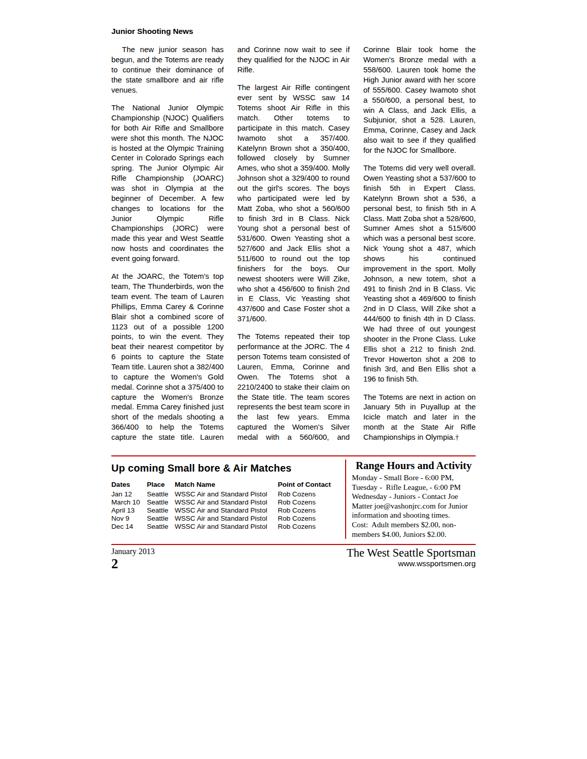Junior Shooting News
The new junior season has begun, and the Totems are ready to continue their dominance of the state smallbore and air rifle venues.
The National Junior Olympic Championship (NJOC) Qualifiers for both Air Rifle and Smallbore were shot this month. The NJOC is hosted at the Olympic Training Center in Colorado Springs each spring. The Junior Olympic Air Rifle Championship (JOARC) was shot in Olympia at the beginner of December. A few changes to locations for the Junior Olympic Rifle Championships (JORC) were made this year and West Seattle now hosts and coordinates the event going forward.
At the JOARC, the Totem's top team, The Thunderbirds, won the team event. The team of Lauren Phillips, Emma Carey & Corinne Blair shot a combined score of 1123 out of a possible 1200 points, to win the event. They beat their nearest competitor by 6 points to capture the State Team title. Lauren shot a 382/400 to capture the Women's Gold medal. Corinne shot a 375/400 to capture the Women's Bronze medal. Emma Carey finished just short of the medals shooting a 366/400 to help the Totems capture the state title. Lauren and Corinne now wait to see if they qualified for the NJOC in Air Rifle.
The largest Air Rifle contingent ever sent by WSSC saw 14 Totems shoot Air Rifle in this match. Other totems to participate in this match. Casey Iwamoto shot a 357/400. Katelynn Brown shot a 350/400, followed closely by Sumner Ames, who shot a 359/400. Molly Johnson shot a 329/400 to round out the girl's scores. The boys who participated were led by Matt Zoba, who shot a 560/600 to finish 3rd in B Class. Nick Young shot a personal best of 531/600. Owen Yeasting shot a 527/600 and Jack Ellis shot a 511/600 to round out the top finishers for the boys. Our newest shooters were Will Zike, who shot a 456/600 to finish 2nd in E Class, Vic Yeasting shot 437/600 and Case Foster shot a 371/600.
The Totems repeated their top performance at the JORC. The 4 person Totems team consisted of Lauren, Emma, Corinne and Owen. The Totems shot a 2210/2400 to stake their claim on the State title. The team scores represents the best team score in the last few years. Emma captured the Women's Silver medal with a 560/600, and Corinne Blair took home the Women's Bronze medal with a 558/600. Lauren took home the High Junior award with her score of 555/600. Casey Iwamoto shot a 550/600, a personal best, to win A Class, and Jack Ellis, a Subjunior, shot a 528. Lauren, Emma, Corinne, Casey and Jack also wait to see if they qualified for the NJOC for Smallbore.
The Totems did very well overall. Owen Yeasting shot a 537/600 to finish 5th in Expert Class. Katelynn Brown shot a 536, a personal best, to finish 5th in A Class. Matt Zoba shot a 528/600, Sumner Ames shot a 515/600 which was a personal best score. Nick Young shot a 487, which shows his continued improvement in the sport. Molly Johnson, a new totem, shot a 491 to finish 2nd in B Class. Vic Yeasting shot a 469/600 to finish 2nd in D Class, Will Zike shot a 444/600 to finish 4th in D Class. We had three of out youngest shooter in the Prone Class. Luke Ellis shot a 212 to finish 2nd. Trevor Howerton shot a 208 to finish 3rd, and Ben Ellis shot a 196 to finish 5th.
The Totems are next in action on January 5th in Puyallup at the Icicle match and later in the month at the State Air Rifle Championships in Olympia.†
Up coming Small bore & Air Matches
| Dates | Place | Match Name | Point of Contact |
| --- | --- | --- | --- |
| Jan 12 | Seattle | WSSC Air and Standard Pistol | Rob Cozens |
| March 10 | Seattle | WSSC Air and Standard Pistol | Rob Cozens |
| April 13 | Seattle | WSSC Air and Standard Pistol | Rob Cozens |
| Nov 9 | Seattle | WSSC Air and Standard Pistol | Rob Cozens |
| Dec 14 | Seattle | WSSC Air and Standard Pistol | Rob Cozens |
Range Hours and Activity
Monday - Small Bore - 6:00 PM,
Tuesday - Rifle League, - 6:00 PM
Wednesday - Juniors - Contact Joe Matter joe@vashonjrc.com for Junior information and shooting times.
Cost: Adult members $2.00, non- members $4.00, Juniors $2.00.
January 2013
2
The West Seattle Sportsman
www.wssportsmen.org